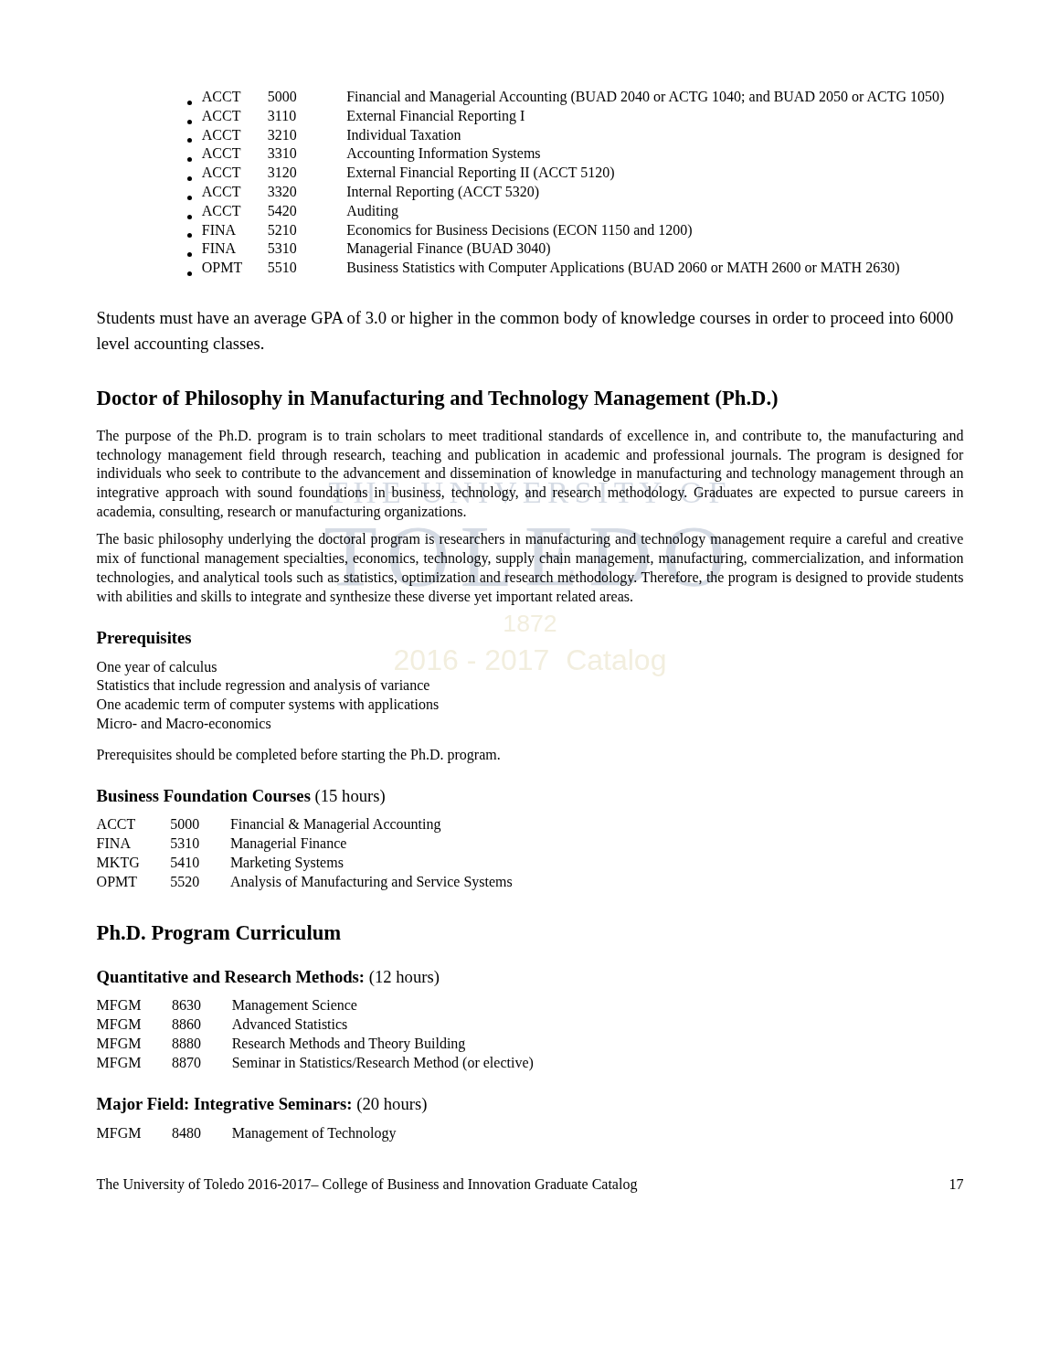THE UNIVERSITY OF
TOLEDO
1872
2016 - 2017 Catalog
| ACCT | 5000 | Financial and Managerial Accounting (BUAD 2040 or ACTG 1040; and BUAD 2050 or ACTG 1050) |
| ACCT | 3110 | External Financial Reporting I |
| ACCT | 3210 | Individual Taxation |
| ACCT | 3310 | Accounting Information Systems |
| ACCT | 3120 | External Financial Reporting II (ACCT 5120) |
| ACCT | 3320 | Internal Reporting (ACCT 5320) |
| ACCT | 5420 | Auditing |
| FINA | 5210 | Economics for Business Decisions (ECON 1150 and 1200) |
| FINA | 5310 | Managerial Finance (BUAD 3040) |
| OPMT | 5510 | Business Statistics with Computer Applications (BUAD 2060 or MATH 2600 or MATH 2630) |
Students must have an average GPA of 3.0 or higher in the common body of knowledge courses in order to proceed into 6000 level accounting classes.
Doctor of Philosophy in Manufacturing and Technology Management (Ph.D.)
The purpose of the Ph.D. program is to train scholars to meet traditional standards of excellence in, and contribute to, the manufacturing and technology management field through research, teaching and publication in academic and professional journals. The program is designed for individuals who seek to contribute to the advancement and dissemination of knowledge in manufacturing and technology management through an integrative approach with sound foundations in business, technology, and research methodology. Graduates are expected to pursue careers in academia, consulting, research or manufacturing organizations.
The basic philosophy underlying the doctoral program is researchers in manufacturing and technology management require a careful and creative mix of functional management specialties, economics, technology, supply chain management, manufacturing, commercialization, and information technologies, and analytical tools such as statistics, optimization and research methodology. Therefore, the program is designed to provide students with abilities and skills to integrate and synthesize these diverse yet important related areas.
Prerequisites
One year of calculus
Statistics that include regression and analysis of variance
One academic term of computer systems with applications
Micro- and Macro-economics
Prerequisites should be completed before starting the Ph.D. program.
Business Foundation Courses (15 hours)
| ACCT | 5000 | Financial & Managerial Accounting |
| FINA | 5310 | Managerial Finance |
| MKTG | 5410 | Marketing Systems |
| OPMT | 5520 | Analysis of Manufacturing and Service Systems |
Ph.D. Program Curriculum
Quantitative and Research Methods: (12 hours)
| MFGM | 8630 | Management Science |
| MFGM | 8860 | Advanced Statistics |
| MFGM | 8880 | Research Methods and Theory Building |
| MFGM | 8870 | Seminar in Statistics/Research Method (or elective) |
Major Field: Integrative Seminars: (20 hours)
| MFGM | 8480 | Management of Technology |
The University of Toledo 2016-2017– College of Business and Innovation Graduate Catalog
17